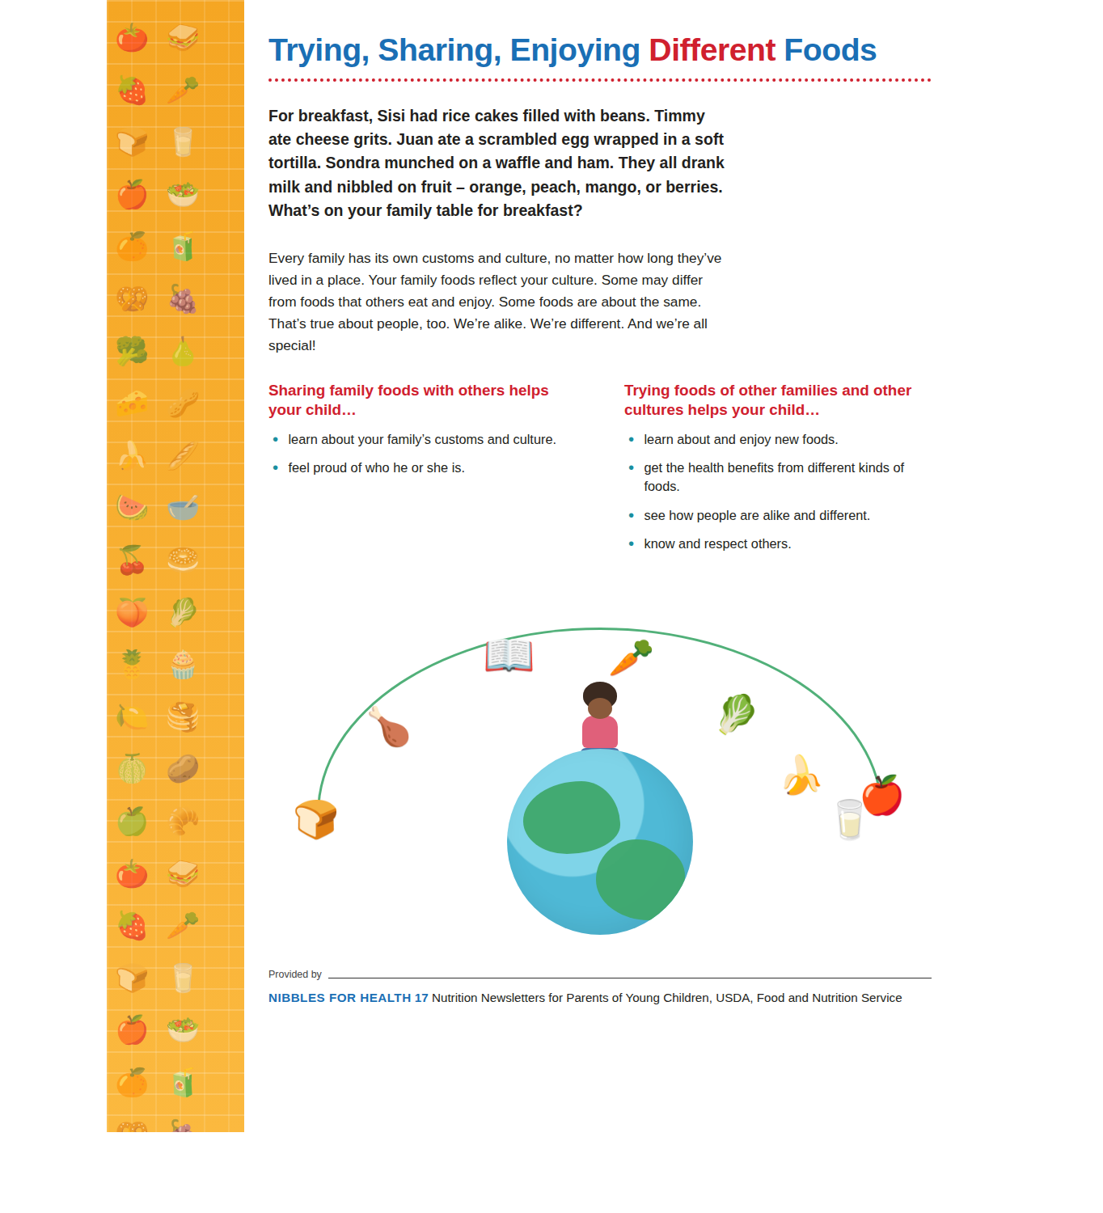🍅 🥪 🍓 🥕 🍞 🥛 🍎 🥗 🍊 🧃 🥨 🍇 🥦 🍐 🧀 🥜 🍌 🥖 🍉 🥣 🍒 🥯 🍑 🥬 🍍 🧁 🍋 🥞 🍈 🥔 🍏 🥐 🍅 🥪 🍓 🥕 🍞 🥛 🍎 🥗 🍊 🧃 🥨 🍇 🥦 🍐 🧀 🥜 🍌 🥖 🍉 🥣 🍒 🥯 🍑 🥬 🍍 🧁 🍋 🥞
Trying, Sharing, Enjoying Different Foods
For breakfast, Sisi had rice cakes filled with beans. Timmy ate cheese grits. Juan ate a scrambled egg wrapped in a soft tortilla. Sondra munched on a waffle and ham. They all drank milk and nibbled on fruit – orange, peach, mango, or berries. What’s on your family table for breakfast?
Every family has its own customs and culture, no matter how long they’ve lived in a place. Your family foods reflect your culture. Some may differ from foods that others eat and enjoy. Some foods are about the same. That’s true about people, too. We’re alike. We’re different. And we’re all special!
Sharing family foods with others helps your child…
learn about your family’s customs and culture.
feel proud of who he or she is.
Trying foods of other families and other cultures helps your child…
learn about and enjoy new foods.
get the health benefits from different kinds of foods.
see how people are alike and different.
know and respect others.
🍞 🍗 📖 🥕 🥬 🍌 🥛 🍎
Provided by
NIBBLES FOR HEALTH 17 Nutrition Newsletters for Parents of Young Children, USDA, Food and Nutrition Service